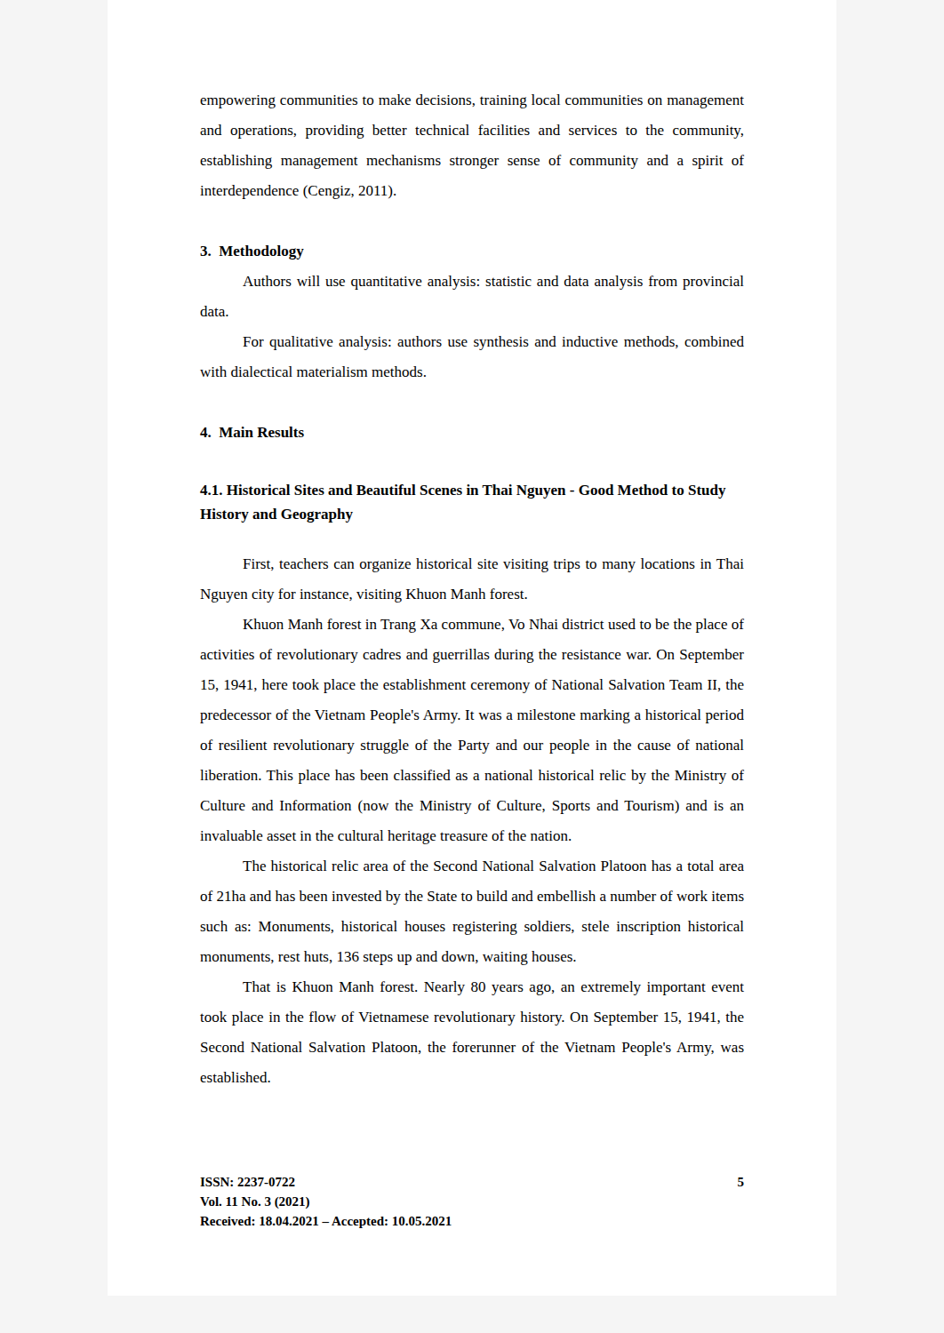empowering communities to make decisions, training local communities on management and operations, providing better technical facilities and services to the community, establishing management mechanisms stronger sense of community and a spirit of interdependence (Cengiz, 2011).
3. Methodology
Authors will use quantitative analysis: statistic and data analysis from provincial data.
For qualitative analysis: authors use synthesis and inductive methods, combined with dialectical materialism methods.
4. Main Results
4.1. Historical Sites and Beautiful Scenes in Thai Nguyen - Good Method to Study History and Geography
First, teachers can organize historical site visiting trips to many locations in Thai Nguyen city for instance, visiting Khuon Manh forest.
Khuon Manh forest in Trang Xa commune, Vo Nhai district used to be the place of activities of revolutionary cadres and guerrillas during the resistance war. On September 15, 1941, here took place the establishment ceremony of National Salvation Team II, the predecessor of the Vietnam People's Army. It was a milestone marking a historical period of resilient revolutionary struggle of the Party and our people in the cause of national liberation. This place has been classified as a national historical relic by the Ministry of Culture and Information (now the Ministry of Culture, Sports and Tourism) and is an invaluable asset in the cultural heritage treasure of the nation.
The historical relic area of the Second National Salvation Platoon has a total area of 21ha and has been invested by the State to build and embellish a number of work items such as: Monuments, historical houses registering soldiers, stele inscription historical monuments, rest huts, 136 steps up and down, waiting houses.
That is Khuon Manh forest. Nearly 80 years ago, an extremely important event took place in the flow of Vietnamese revolutionary history. On September 15, 1941, the Second National Salvation Platoon, the forerunner of the Vietnam People's Army, was established.
5 ISSN: 2237-0722
Vol. 11 No. 3 (2021)
Received: 18.04.2021 – Accepted: 10.05.2021